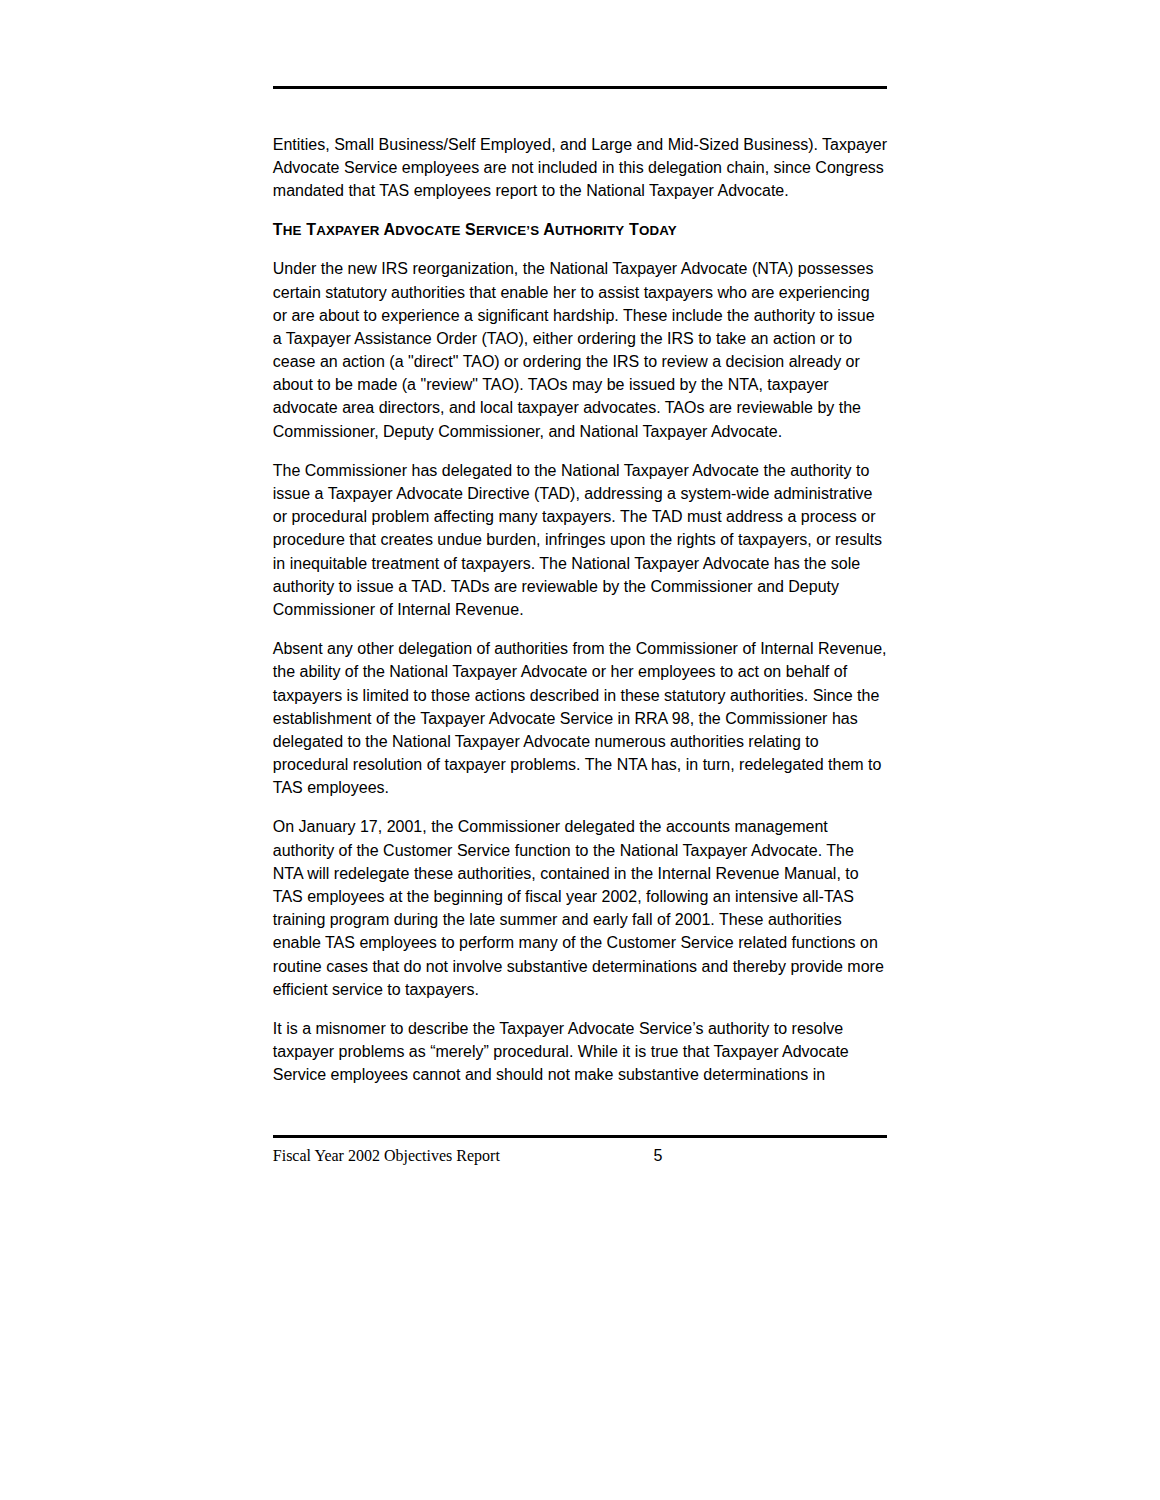Entities, Small Business/Self Employed, and Large and Mid-Sized Business). Taxpayer Advocate Service employees are not included in this delegation chain, since Congress mandated that TAS employees report to the National Taxpayer Advocate.
THE TAXPAYER ADVOCATE SERVICE’S AUTHORITY TODAY
Under the new IRS reorganization, the National Taxpayer Advocate (NTA) possesses certain statutory authorities that enable her to assist taxpayers who are experiencing or are about to experience a significant hardship. These include the authority to issue a Taxpayer Assistance Order (TAO), either ordering the IRS to take an action or to cease an action (a "direct" TAO) or ordering the IRS to review a decision already or about to be made (a "review" TAO). TAOs may be issued by the NTA, taxpayer advocate area directors, and local taxpayer advocates. TAOs are reviewable by the Commissioner, Deputy Commissioner, and National Taxpayer Advocate.
The Commissioner has delegated to the National Taxpayer Advocate the authority to issue a Taxpayer Advocate Directive (TAD), addressing a system-wide administrative or procedural problem affecting many taxpayers. The TAD must address a process or procedure that creates undue burden, infringes upon the rights of taxpayers, or results in inequitable treatment of taxpayers. The National Taxpayer Advocate has the sole authority to issue a TAD. TADs are reviewable by the Commissioner and Deputy Commissioner of Internal Revenue.
Absent any other delegation of authorities from the Commissioner of Internal Revenue, the ability of the National Taxpayer Advocate or her employees to act on behalf of taxpayers is limited to those actions described in these statutory authorities. Since the establishment of the Taxpayer Advocate Service in RRA 98, the Commissioner has delegated to the National Taxpayer Advocate numerous authorities relating to procedural resolution of taxpayer problems. The NTA has, in turn, redelegated them to TAS employees.
On January 17, 2001, the Commissioner delegated the accounts management authority of the Customer Service function to the National Taxpayer Advocate. The NTA will redelegate these authorities, contained in the Internal Revenue Manual, to TAS employees at the beginning of fiscal year 2002, following an intensive all-TAS training program during the late summer and early fall of 2001. These authorities enable TAS employees to perform many of the Customer Service related functions on routine cases that do not involve substantive determinations and thereby provide more efficient service to taxpayers.
It is a misnomer to describe the Taxpayer Advocate Service’s authority to resolve taxpayer problems as “merely” procedural. While it is true that Taxpayer Advocate Service employees cannot and should not make substantive determinations in
Fiscal Year 2002 Objectives Report 5